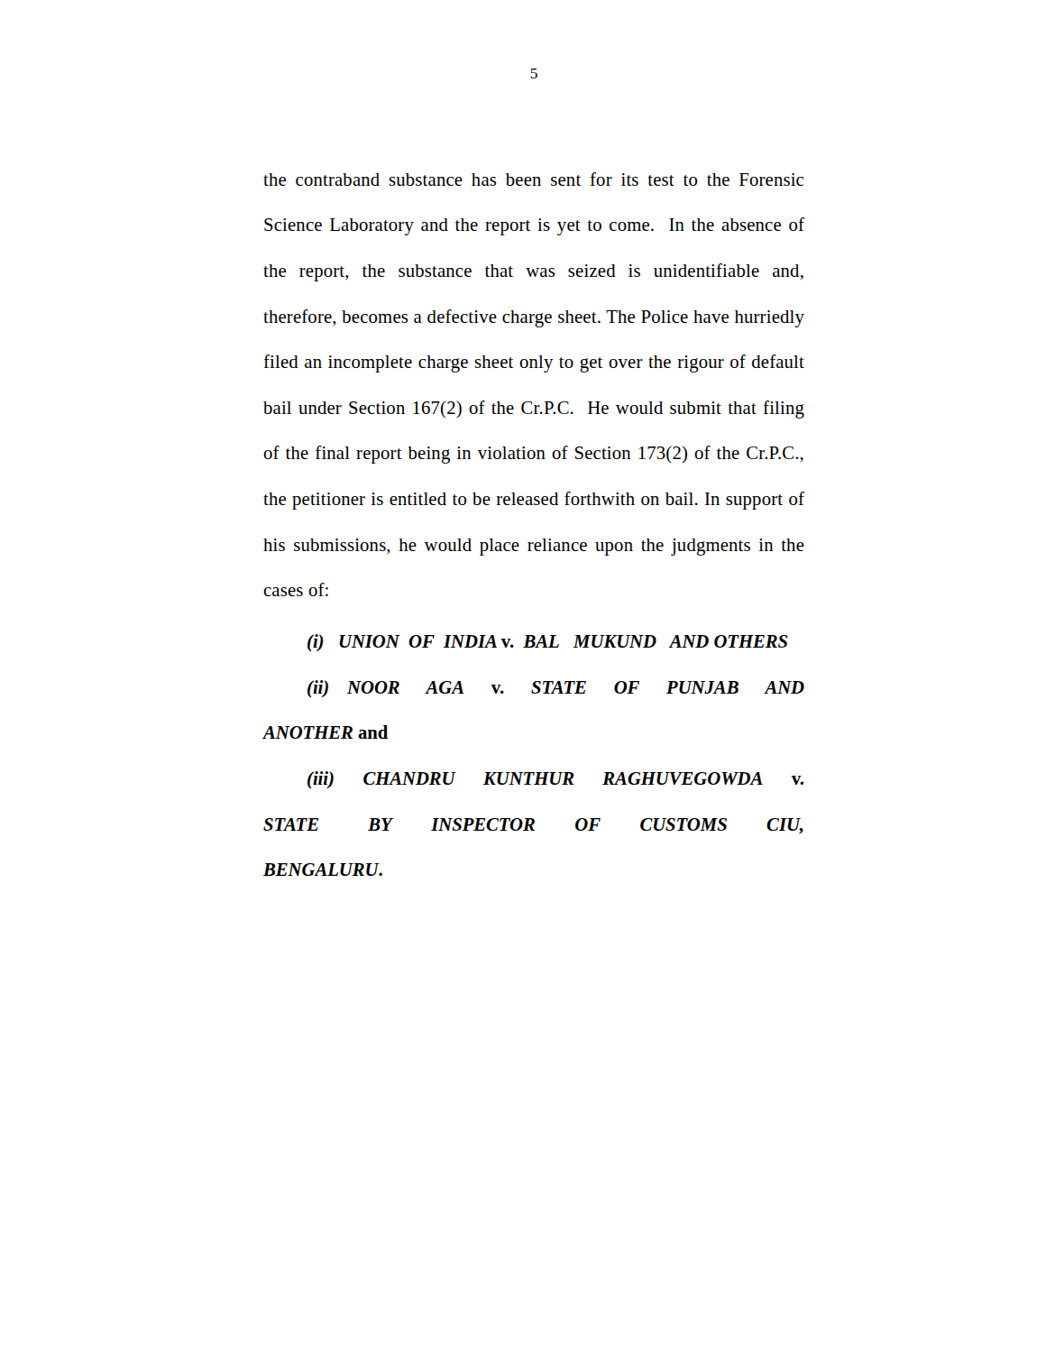5
the contraband substance has been sent for its test to the Forensic Science Laboratory and the report is yet to come. In the absence of the report, the substance that was seized is unidentifiable and, therefore, becomes a defective charge sheet. The Police have hurriedly filed an incomplete charge sheet only to get over the rigour of default bail under Section 167(2) of the Cr.P.C. He would submit that filing of the final report being in violation of Section 173(2) of the Cr.P.C., the petitioner is entitled to be released forthwith on bail. In support of his submissions, he would place reliance upon the judgments in the cases of:
(i) UNION OF INDIA v. BAL MUKUND AND OTHERS
(ii) NOOR AGA v. STATE OF PUNJAB AND ANOTHER and
(iii) CHANDRU KUNTHUR RAGHUVEGOWDA v. STATE BY INSPECTOR OF CUSTOMS CIU, BENGALURU.